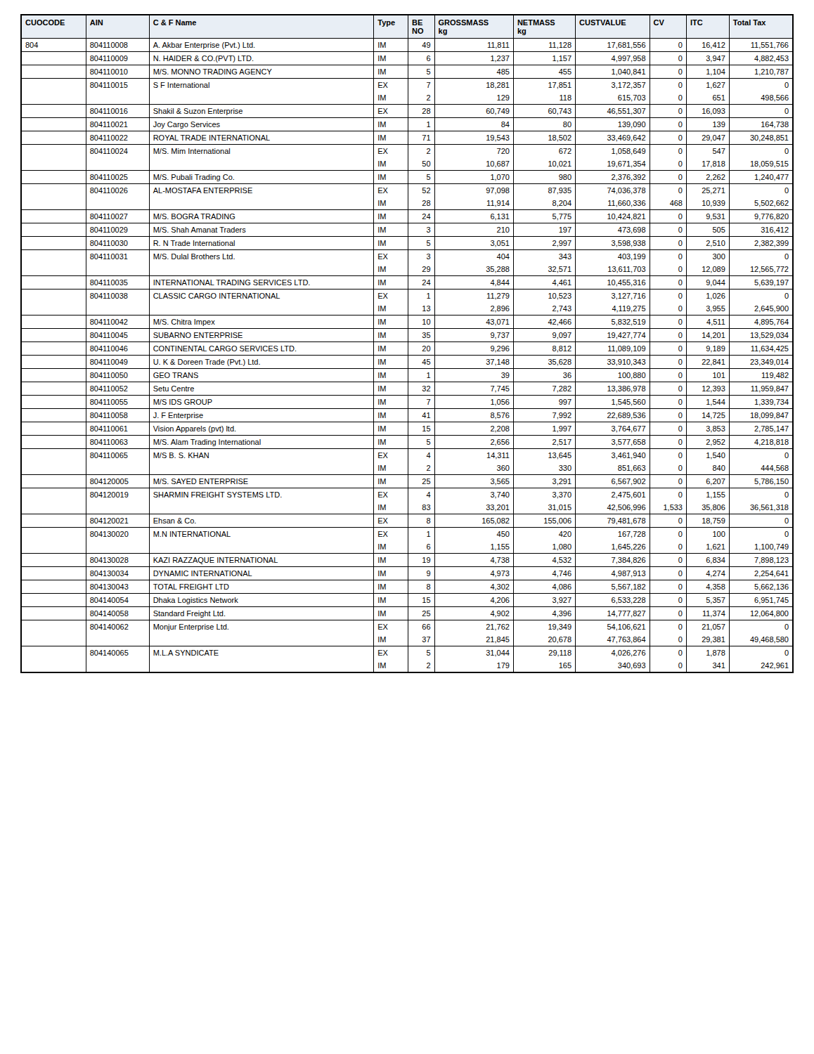| CUOCODE | AIN | C & F Name | Type | BE NO | GROSSMASS kg | NETMASS kg | CUSTVALUE | CV | ITC | Total Tax |
| --- | --- | --- | --- | --- | --- | --- | --- | --- | --- | --- |
| 804 | 804110008 | A. Akbar Enterprise (Pvt.) Ltd. | IM | 49 | 11,811 | 11,128 | 17,681,556 | 0 | 16,412 | 11,551,766 |
| | 804110009 | N. HAIDER & CO.(PVT) LTD. | IM | 6 | 1,237 | 1,157 | 4,997,958 | 0 | 3,947 | 4,882,453 |
| | 804110010 | M/S. MONNO TRADING AGENCY | IM | 5 | 485 | 455 | 1,040,841 | 0 | 1,104 | 1,210,787 |
| | 804110015 | S F International | EX | 7 | 18,281 | 17,851 | 3,172,357 | 0 | 1,627 | 0 |
| | | | IM | 2 | 129 | 118 | 615,703 | 0 | 651 | 498,566 |
| | 804110016 | Shakil & Suzon Enterprise | EX | 28 | 60,749 | 60,743 | 46,551,307 | 0 | 16,093 | 0 |
| | 804110021 | Joy Cargo Services | IM | 1 | 84 | 80 | 139,090 | 0 | 139 | 164,738 |
| | 804110022 | ROYAL TRADE INTERNATIONAL | IM | 71 | 19,543 | 18,502 | 33,469,642 | 0 | 29,047 | 30,248,851 |
| | 804110024 | M/S. Mim International | EX | 2 | 720 | 672 | 1,058,649 | 0 | 547 | 0 |
| | | | IM | 50 | 10,687 | 10,021 | 19,671,354 | 0 | 17,818 | 18,059,515 |
| | 804110025 | M/S. Pubali Trading Co. | IM | 5 | 1,070 | 980 | 2,376,392 | 0 | 2,262 | 1,240,477 |
| | 804110026 | AL-MOSTAFA ENTERPRISE | EX | 52 | 97,098 | 87,935 | 74,036,378 | 0 | 25,271 | 0 |
| | | IM | 28 | 11,914 | 8,204 | 11,660,336 | 468 | 10,939 | 5,502,662 |
| | 804110027 | M/S. BOGRA TRADING | IM | 24 | 6,131 | 5,775 | 10,424,821 | 0 | 9,531 | 9,776,820 |
| | 804110029 | M/S. Shah Amanat Traders | IM | 3 | 210 | 197 | 473,698 | 0 | 505 | 316,412 |
| | 804110030 | R. N Trade International | IM | 5 | 3,051 | 2,997 | 3,598,938 | 0 | 2,510 | 2,382,399 |
| | 804110031 | M/S. Dulal Brothers Ltd. | EX | 3 | 404 | 343 | 403,199 | 0 | 300 | 0 |
| | | IM | 29 | 35,288 | 32,571 | 13,611,703 | 0 | 12,089 | 12,565,772 |
| | 804110035 | INTERNATIONAL TRADING SERVICES LTD. | IM | 24 | 4,844 | 4,461 | 10,455,316 | 0 | 9,044 | 5,639,197 |
| | 804110038 | CLASSIC CARGO INTERNATIONAL | EX | 1 | 11,279 | 10,523 | 3,127,716 | 0 | 1,026 | 0 |
| | | IM | 13 | 2,896 | 2,743 | 4,119,275 | 0 | 3,955 | 2,645,900 |
| | 804110042 | M/S. Chitra Impex | IM | 10 | 43,071 | 42,466 | 5,832,519 | 0 | 4,511 | 4,895,764 |
| | 804110045 | SUBARNO ENTERPRISE | IM | 35 | 9,737 | 9,097 | 19,427,774 | 0 | 14,201 | 13,529,034 |
| | 804110046 | CONTINENTAL CARGO SERVICES LTD. | IM | 20 | 9,296 | 8,812 | 11,089,109 | 0 | 9,189 | 11,634,425 |
| | 804110049 | U. K & Doreen Trade (Pvt.) Ltd. | IM | 45 | 37,148 | 35,628 | 33,910,343 | 0 | 22,841 | 23,349,014 |
| | 804110050 | GEO TRANS | IM | 1 | 39 | 36 | 100,880 | 0 | 101 | 119,482 |
| | 804110052 | Setu Centre | IM | 32 | 7,745 | 7,282 | 13,386,978 | 0 | 12,393 | 11,959,847 |
| | 804110055 | M/S IDS GROUP | IM | 7 | 1,056 | 997 | 1,545,560 | 0 | 1,544 | 1,339,734 |
| | 804110058 | J. F Enterprise | IM | 41 | 8,576 | 7,992 | 22,689,536 | 0 | 14,725 | 18,099,847 |
| | 804110061 | Vision Apparels (pvt) ltd. | IM | 15 | 2,208 | 1,997 | 3,764,677 | 0 | 3,853 | 2,785,147 |
| | 804110063 | M/S. Alam Trading International | IM | 5 | 2,656 | 2,517 | 3,577,658 | 0 | 2,952 | 4,218,818 |
| | 804110065 | M/S B. S. KHAN | EX | 4 | 14,311 | 13,645 | 3,461,940 | 0 | 1,540 | 0 |
| | | IM | 2 | 360 | 330 | 851,663 | 0 | 840 | 444,568 |
| | 804120005 | M/S. SAYED ENTERPRISE | IM | 25 | 3,565 | 3,291 | 6,567,902 | 0 | 6,207 | 5,786,150 |
| | 804120019 | SHARMIN FREIGHT SYSTEMS LTD. | EX | 4 | 3,740 | 3,370 | 2,475,601 | 0 | 1,155 | 0 |
| | | IM | 83 | 33,201 | 31,015 | 42,506,996 | 1,533 | 35,806 | 36,561,318 |
| | 804120021 | Ehsan & Co. | EX | 8 | 165,082 | 155,006 | 79,481,678 | 0 | 18,759 | 0 |
| | 804130020 | M.N INTERNATIONAL | EX | 1 | 450 | 420 | 167,728 | 0 | 100 | 0 |
| | | IM | 6 | 1,155 | 1,080 | 1,645,226 | 0 | 1,621 | 1,100,749 |
| | 804130028 | KAZI RAZZAQUE INTERNATIONAL | IM | 19 | 4,738 | 4,532 | 7,384,826 | 0 | 6,834 | 7,898,123 |
| | 804130034 | DYNAMIC INTERNATIONAL | IM | 9 | 4,973 | 4,746 | 4,987,913 | 0 | 4,274 | 2,254,641 |
| | 804130043 | TOTAL FREIGHT LTD | IM | 8 | 4,302 | 4,086 | 5,567,182 | 0 | 4,358 | 5,662,136 |
| | 804140054 | Dhaka Logistics Network | IM | 15 | 4,206 | 3,927 | 6,533,228 | 0 | 5,357 | 6,951,745 |
| | 804140058 | Standard Freight Ltd. | IM | 25 | 4,902 | 4,396 | 14,777,827 | 0 | 11,374 | 12,064,800 |
| | 804140062 | Monjur Enterprise Ltd. | EX | 66 | 21,762 | 19,349 | 54,106,621 | 0 | 21,057 | 0 |
| | | IM | 37 | 21,845 | 20,678 | 47,763,864 | 0 | 29,381 | 49,468,580 |
| | 804140065 | M.L.A SYNDICATE | EX | 5 | 31,044 | 29,118 | 4,026,276 | 0 | 1,878 | 0 |
| | | IM | 2 | 179 | 165 | 340,693 | 0 | 341 | 242,961 |